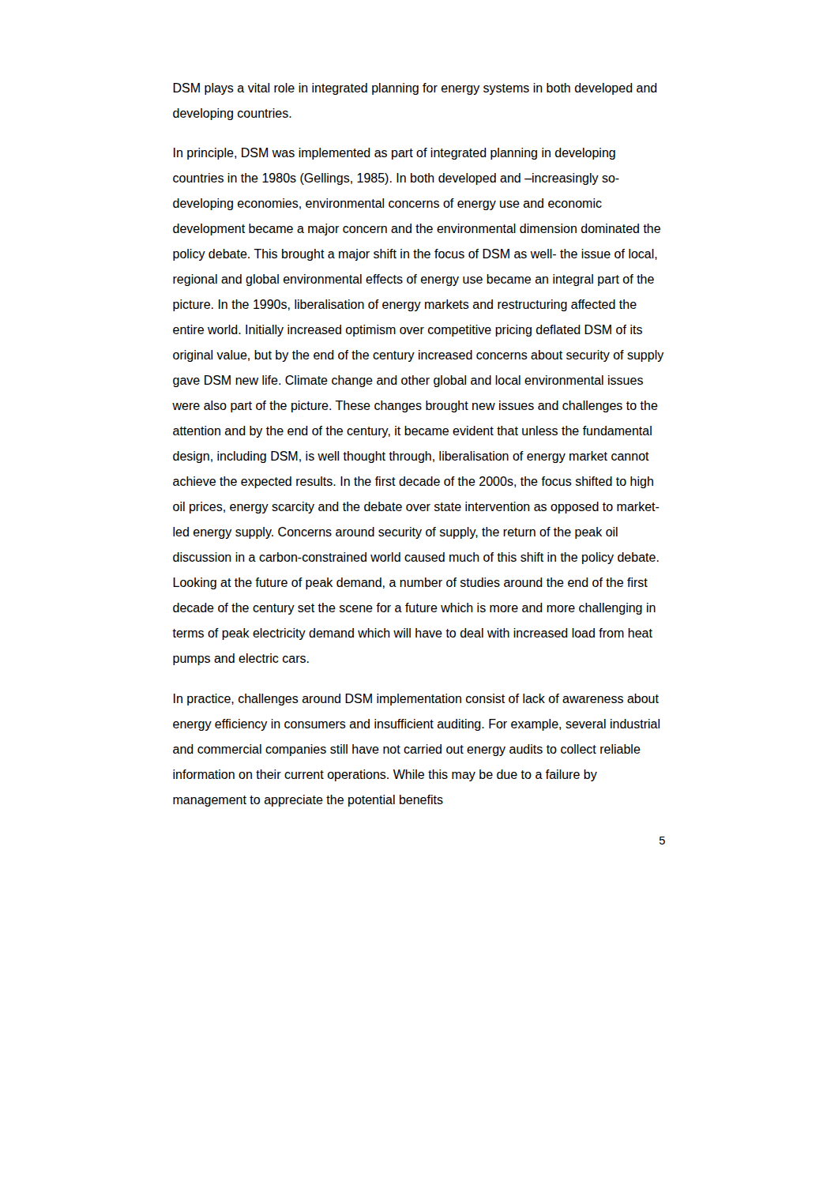DSM plays a vital role in integrated planning for energy systems in both developed and developing countries.
In principle, DSM was implemented as part of integrated planning in developing countries in the 1980s (Gellings, 1985). In both developed and –increasingly so- developing economies, environmental concerns of energy use and economic development became a major concern and the environmental dimension dominated the policy debate. This brought a major shift in the focus of DSM as well- the issue of local, regional and global environmental effects of energy use became an integral part of the picture. In the 1990s, liberalisation of energy markets and restructuring affected the entire world. Initially increased optimism over competitive pricing deflated DSM of its original value, but by the end of the century increased concerns about security of supply gave DSM new life. Climate change and other global and local environmental issues were also part of the picture. These changes brought new issues and challenges to the attention and by the end of the century, it became evident that unless the fundamental design, including DSM, is well thought through, liberalisation of energy market cannot achieve the expected results. In the first decade of the 2000s, the focus shifted to high oil prices, energy scarcity and the debate over state intervention as opposed to market-led energy supply. Concerns around security of supply, the return of the peak oil discussion in a carbon-constrained world caused much of this shift in the policy debate. Looking at the future of peak demand, a number of studies around the end of the first decade of the century set the scene for a future which is more and more challenging in terms of peak electricity demand which will have to deal with increased load from heat pumps and electric cars.
In practice, challenges around DSM implementation consist of lack of awareness about energy efficiency in consumers and insufficient auditing. For example, several industrial and commercial companies still have not carried out energy audits to collect reliable information on their current operations. While this may be due to a failure by management to appreciate the potential benefits
5